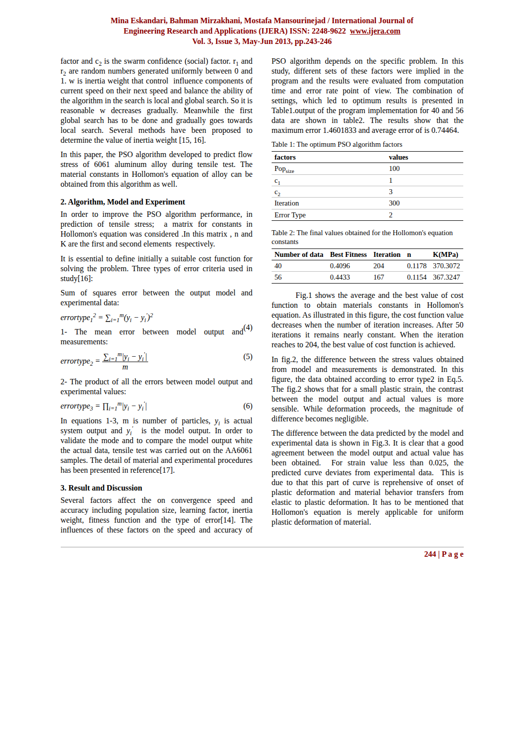Mina Eskandari, Bahman Mirzakhani, Mostafa Mansourinejad / International Journal of
Engineering Research and Applications (IJERA) ISSN: 2248-9622 www.ijera.com
Vol. 3, Issue 3, May-Jun 2013, pp.243-246
factor and c2 is the swarm confidence (social) factor. r1 and r2 are random numbers generated uniformly between 0 and 1. w is inertia weight that control influence components of current speed on their next speed and balance the ability of the algorithm in the search is local and global search. So it is reasonable w decreases gradually. Meanwhile the first global search has to be done and gradually goes towards local search. Several methods have been proposed to determine the value of inertia weight [15, 16].
In this paper, the PSO algorithm developed to predict flow stress of 6061 aluminum alloy during tensile test. The material constants in Hollomon's equation of alloy can be obtained from this algorithm as well.
2. Algorithm, Model and Experiment
In order to improve the PSO algorithm performance, in prediction of tensile stress; a matrix for constants in Hollomon's equation was considered .In this matrix , n and K are the first and second elements respectively.
It is essential to define initially a suitable cost function for solving the problem. Three types of error criteria used in study[16]:
Sum of squares error between the output model and experimental data:
errortype12 = ∑i=1m(yi − yi′)2
(4)
1- The mean error between model output and measurements:
errortype2 = ∑i=1m|yi − yi′|m (5)
2- The product of all the errors between model output and experimental values:
errortype3 = ∏i=1m|yi − yi′| (6)
In equations 1-3, m is number of particles, yi is actual system output and yi′ is the model output. In order to validate the mode and to compare the model output white the actual data, tensile test was carried out on the AA6061 samples. The detail of material and experimental procedures has been presented in reference[17].
3. Result and Discussion
Several factors affect the on convergence speed and accuracy including population size, learning factor, inertia weight, fitness function and the type of error[14]. The influences of these factors on the speed and accuracy of PSO algorithm depends on the specific problem. In this study, different sets of these factors were implied in the program and the results were evaluated from computation time and error rate point of view. The combination of settings, which led to optimum results is presented in Table1.output of the program implementation for 40 and 56 data are shown in table2. The results show that the maximum error 1.4601833 and average error of is 0.74464.
Table 1: The optimum PSO algorithm factors
| factors | values |
| --- | --- |
| Pop size | 100 |
| c 1 | 1 |
| c 2 | 3 |
| Iteration | 300 |
| Error Type | 2 |
Table 2: The final values obtained for the Hollomon's equation constants
| Number of data | Best Fitness | Iteration | n | K(MPa) |
| --- | --- | --- | --- | --- |
| 40 | 0.4096 | 204 | 0.1178 | 370.3072 |
| 56 | 0.4433 | 167 | 0.1154 | 367.3247 |
Fig.1 shows the average and the best value of cost function to obtain materials constants in Hollomon's equation. As illustrated in this figure, the cost function value decreases when the number of iteration increases. After 50 iterations it remains nearly constant. When the iteration reaches to 204, the best value of cost function is achieved.
In fig.2, the difference between the stress values obtained from model and measurements is demonstrated. In this figure, the data obtained according to error type2 in Eq.5. The fig.2 shows that for a small plastic strain, the contrast between the model output and actual values is more sensible. While deformation proceeds, the magnitude of difference becomes negligible.
The difference between the data predicted by the model and experimental data is shown in Fig.3. It is clear that a good agreement between the model output and actual value has been obtained. For strain value less than 0.025, the predicted curve deviates from experimental data. This is due to that this part of curve is reprehensive of onset of plastic deformation and material behavior transfers from elastic to plastic deformation. It has to be mentioned that Hollomon's equation is merely applicable for uniform plastic deformation of material.
244 | P a g e